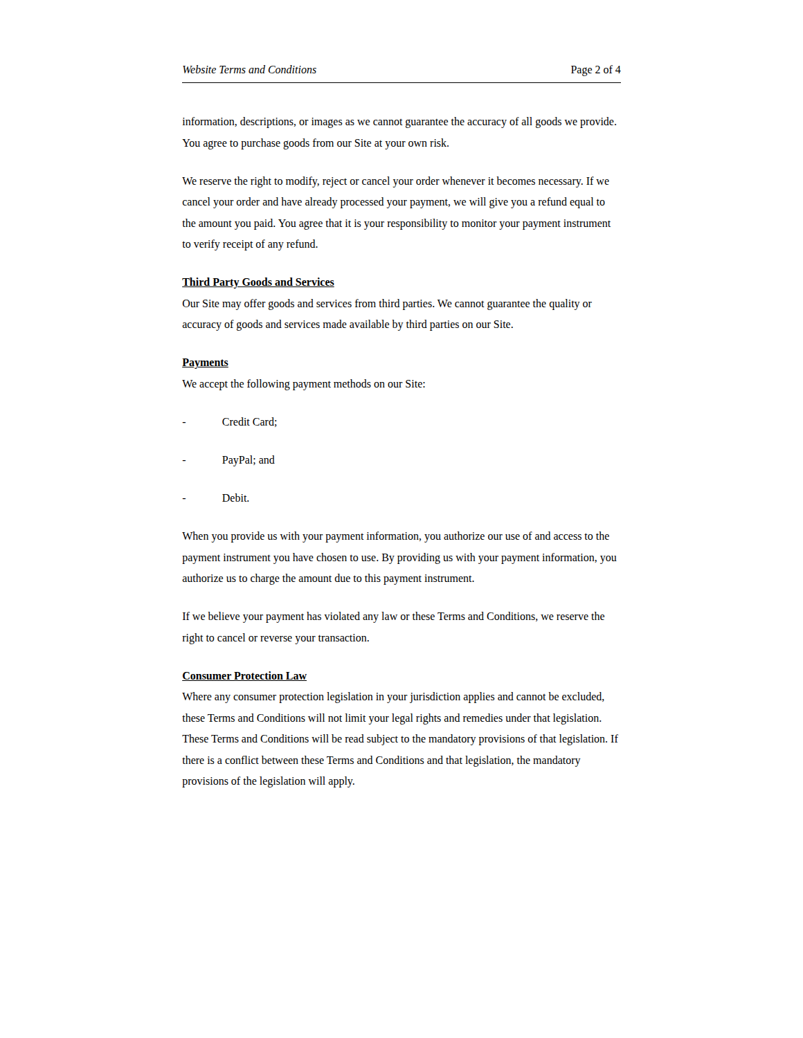Website Terms and Conditions Page 2 of 4
information, descriptions, or images as we cannot guarantee the accuracy of all goods we provide. You agree to purchase goods from our Site at your own risk.
We reserve the right to modify, reject or cancel your order whenever it becomes necessary. If we cancel your order and have already processed your payment, we will give you a refund equal to the amount you paid. You agree that it is your responsibility to monitor your payment instrument to verify receipt of any refund.
Third Party Goods and Services
Our Site may offer goods and services from third parties. We cannot guarantee the quality or accuracy of goods and services made available by third parties on our Site.
Payments
We accept the following payment methods on our Site:
-Credit Card;
-PayPal; and
-Debit.
When you provide us with your payment information, you authorize our use of and access to the payment instrument you have chosen to use. By providing us with your payment information, you authorize us to charge the amount due to this payment instrument.
If we believe your payment has violated any law or these Terms and Conditions, we reserve the right to cancel or reverse your transaction.
Consumer Protection Law
Where any consumer protection legislation in your jurisdiction applies and cannot be excluded, these Terms and Conditions will not limit your legal rights and remedies under that legislation. These Terms and Conditions will be read subject to the mandatory provisions of that legislation. If there is a conflict between these Terms and Conditions and that legislation, the mandatory provisions of the legislation will apply.